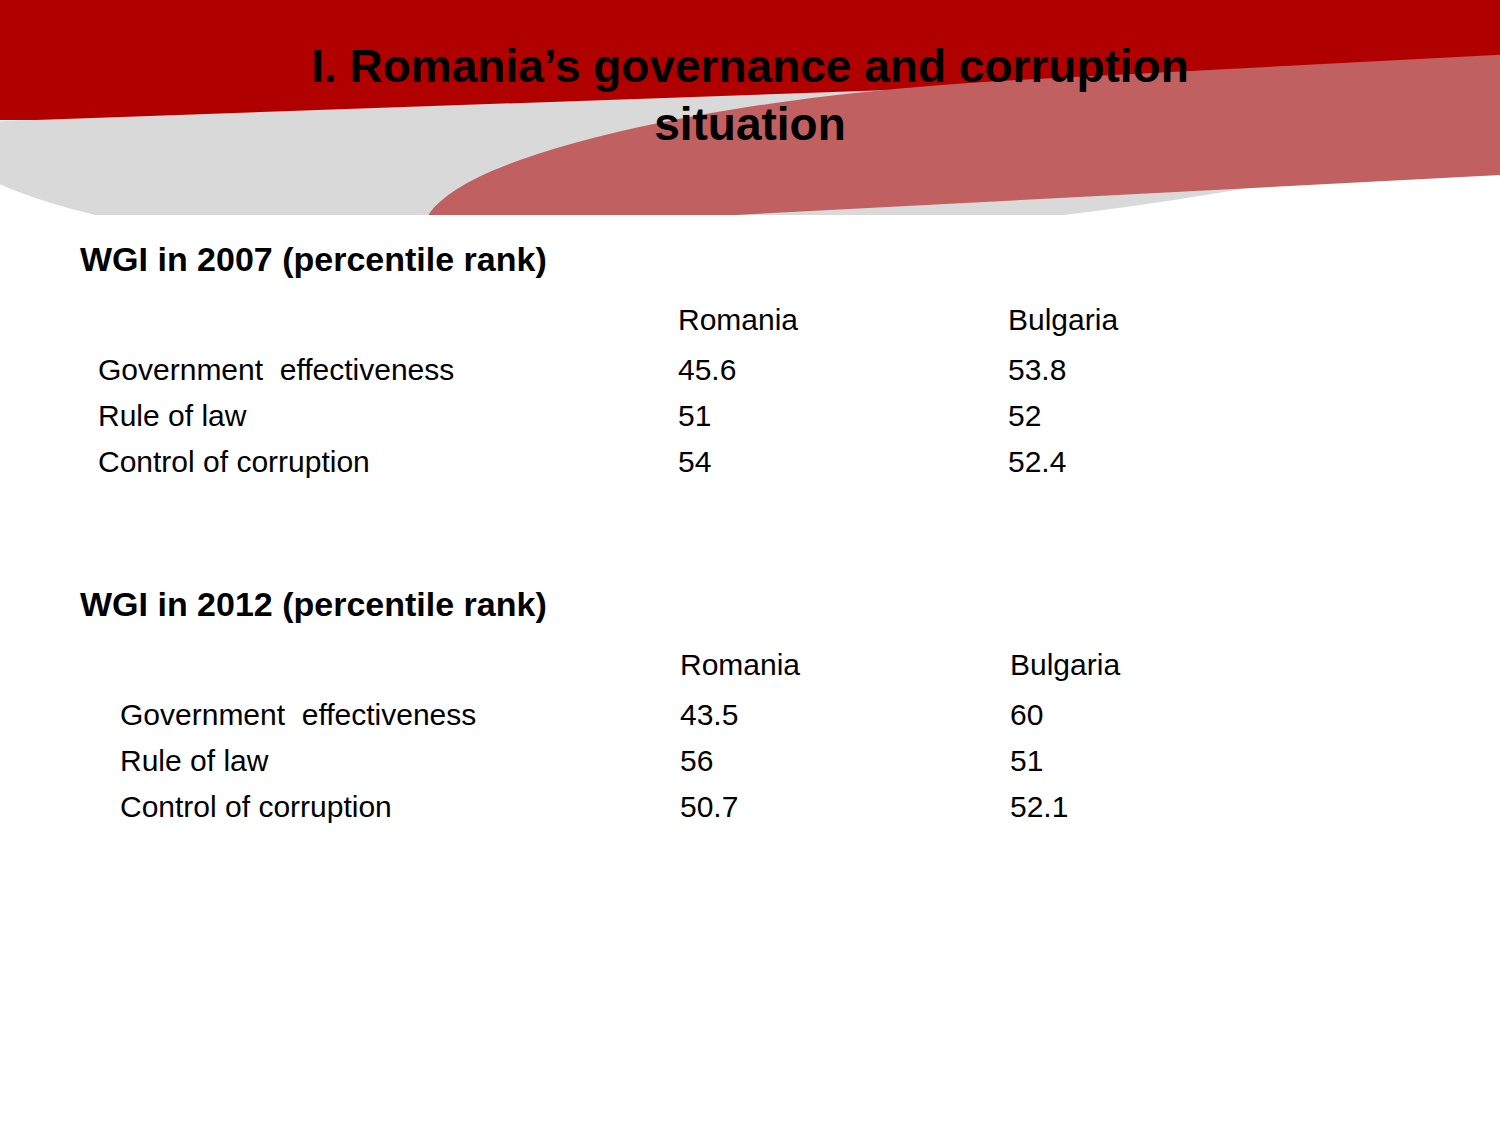I. Romania’s governance and corruption
situation
WGI in 2007 (percentile rank)
| | Romania | Bulgaria |
| Government effectiveness | 45.6 | 53.8 |
| Rule of law | 51 | 52 |
| Control of corruption | 54 | 52.4 |
WGI in 2012 (percentile rank)
| | Romania | Bulgaria |
| Government effectiveness | 43.5 | 60 |
| Rule of law | 56 | 51 |
| Control of corruption | 50.7 | 52.1 |